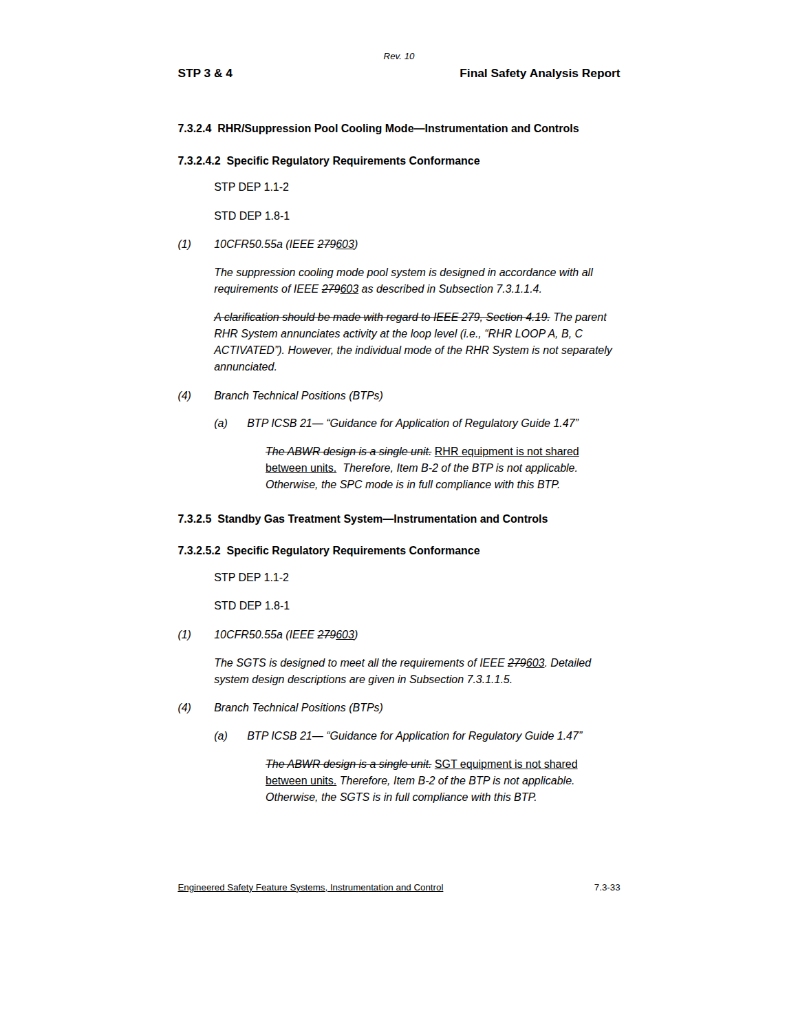Rev. 10
STP 3 & 4
Final Safety Analysis Report
7.3.2.4 RHR/Suppression Pool Cooling Mode—Instrumentation and Controls
7.3.2.4.2 Specific Regulatory Requirements Conformance
STP DEP 1.1-2
STD DEP 1.8-1
(1)
10CFR50.55a (IEEE 279603)
The suppression cooling mode pool system is designed in accordance with all requirements of IEEE 279603 as described in Subsection 7.3.1.1.4.
A clarification should be made with regard to IEEE 279, Section 4.19. The parent RHR System annunciates activity at the loop level (i.e., “RHR LOOP A, B, C ACTIVATED”). However, the individual mode of the RHR System is not separately annunciated.
(4)
Branch Technical Positions (BTPs)
(a)
BTP ICSB 21— “Guidance for Application of Regulatory Guide 1.47”
The ABWR design is a single unit. RHR equipment is not shared between units. Therefore, Item B-2 of the BTP is not applicable. Otherwise, the SPC mode is in full compliance with this BTP.
7.3.2.5 Standby Gas Treatment System—Instrumentation and Controls
7.3.2.5.2 Specific Regulatory Requirements Conformance
STP DEP 1.1-2
STD DEP 1.8-1
(1)
10CFR50.55a (IEEE 279603)
The SGTS is designed to meet all the requirements of IEEE 279603. Detailed system design descriptions are given in Subsection 7.3.1.1.5.
(4)
Branch Technical Positions (BTPs)
(a)
BTP ICSB 21— “Guidance for Application for Regulatory Guide 1.47”
The ABWR design is a single unit. SGT equipment is not shared between units. Therefore, Item B-2 of the BTP is not applicable. Otherwise, the SGTS is in full compliance with this BTP.
Engineered Safety Feature Systems, Instrumentation and Control
7.3-33